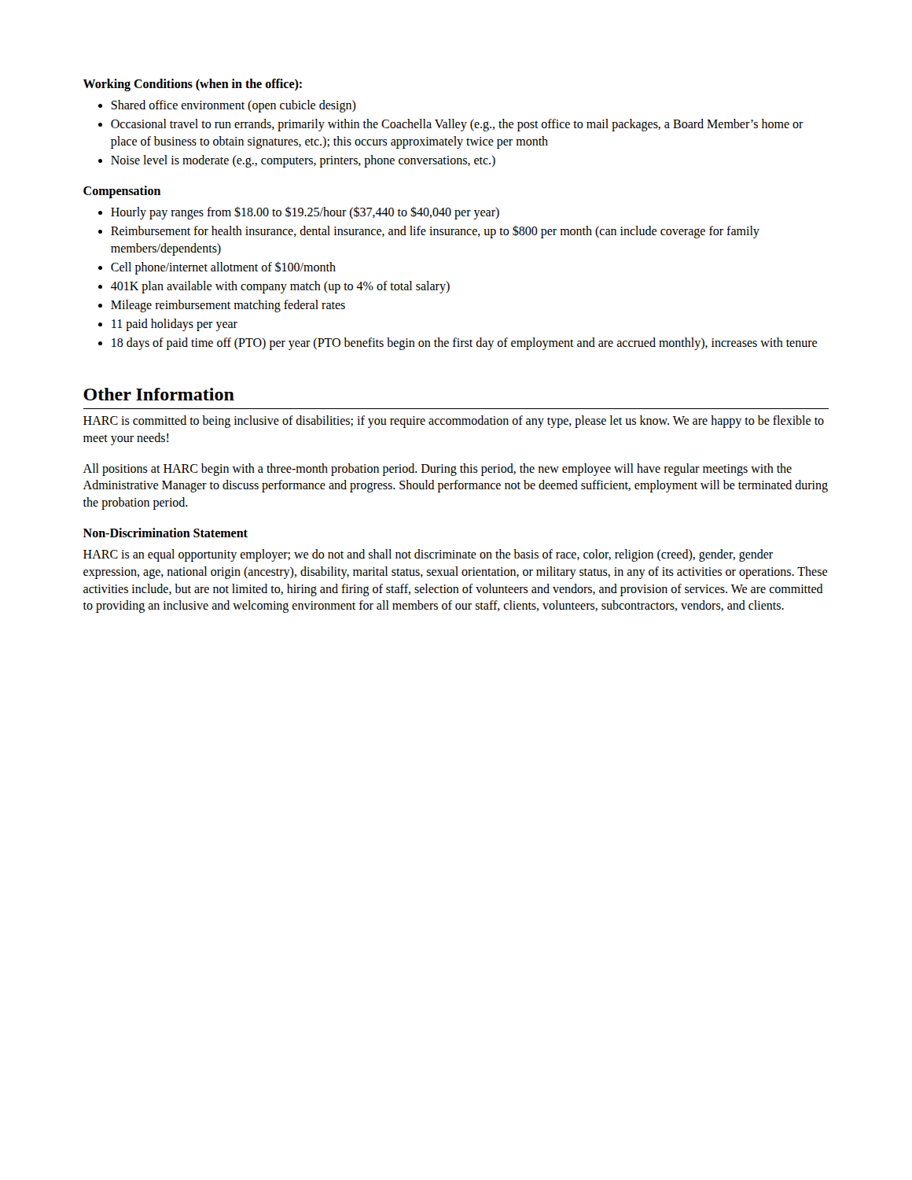Working Conditions (when in the office):
Shared office environment (open cubicle design)
Occasional travel to run errands, primarily within the Coachella Valley (e.g., the post office to mail packages, a Board Member’s home or place of business to obtain signatures, etc.); this occurs approximately twice per month
Noise level is moderate (e.g., computers, printers, phone conversations, etc.)
Compensation
Hourly pay ranges from $18.00 to $19.25/hour ($37,440 to $40,040 per year)
Reimbursement for health insurance, dental insurance, and life insurance, up to $800 per month (can include coverage for family members/dependents)
Cell phone/internet allotment of $100/month
401K plan available with company match (up to 4% of total salary)
Mileage reimbursement matching federal rates
11 paid holidays per year
18 days of paid time off (PTO) per year (PTO benefits begin on the first day of employment and are accrued monthly), increases with tenure
Other Information
HARC is committed to being inclusive of disabilities; if you require accommodation of any type, please let us know. We are happy to be flexible to meet your needs!
All positions at HARC begin with a three-month probation period. During this period, the new employee will have regular meetings with the Administrative Manager to discuss performance and progress. Should performance not be deemed sufficient, employment will be terminated during the probation period.
Non-Discrimination Statement
HARC is an equal opportunity employer; we do not and shall not discriminate on the basis of race, color, religion (creed), gender, gender expression, age, national origin (ancestry), disability, marital status, sexual orientation, or military status, in any of its activities or operations. These activities include, but are not limited to, hiring and firing of staff, selection of volunteers and vendors, and provision of services. We are committed to providing an inclusive and welcoming environment for all members of our staff, clients, volunteers, subcontractors, vendors, and clients.